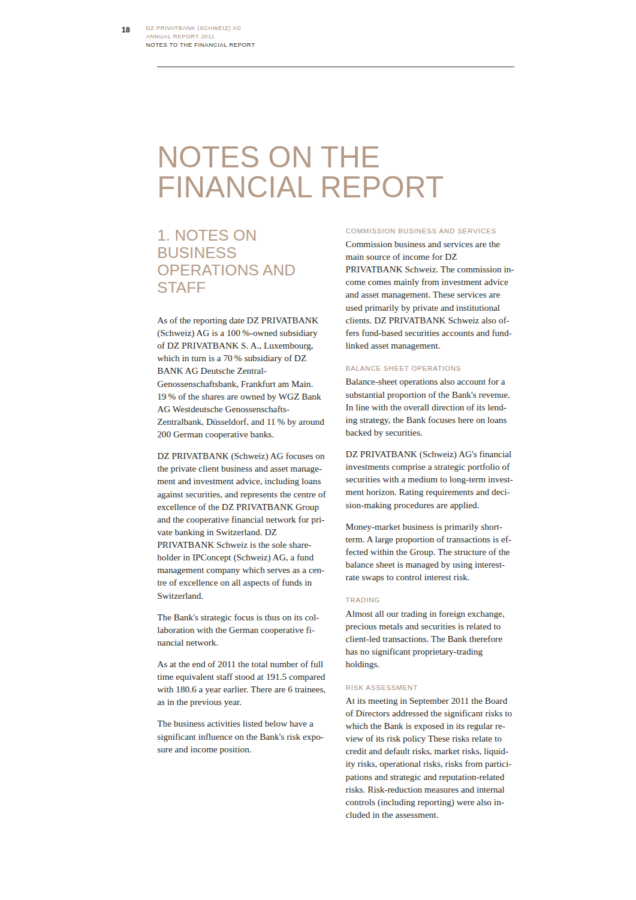18
DZ PRIVATBANK (SCHWEIZ) AG
ANNUAL REPORT 2011
NOTES TO THE FINANCIAL REPORT
Notes on the
Financial Report
1. Notes on business operations and staff
As of the reporting date DZ PRIVATBANK (Schweiz) AG is a 100 %-owned subsidiary of DZ PRIVATBANK S. A., Luxembourg, which in turn is a 70 % subsidiary of DZ BANK AG Deutsche Zentral-Genossenschaftsbank, Frankfurt am Main. 19 % of the shares are owned by WGZ Bank AG Westdeutsche Genossenschafts-Zentralbank, Düsseldorf, and 11 % by around 200 German cooperative banks.
DZ PRIVATBANK (Schweiz) AG focuses on the private client business and asset management and investment advice, including loans against securities, and represents the centre of excellence of the DZ PRIVATBANK Group and the cooperative financial network for private banking in Switzerland. DZ PRIVATBANK Schweiz is the sole shareholder in IPConcept (Schweiz) AG, a fund management company which serves as a centre of excellence on all aspects of funds in Switzerland.
The Bank's strategic focus is thus on its collaboration with the German cooperative financial network.
As at the end of 2011 the total number of full time equivalent staff stood at 191.5 compared with 180.6 a year earlier. There are 6 trainees, as in the previous year.
The business activities listed below have a significant influence on the Bank's risk exposure and income position.
Commission business and services
Commission business and services are the main source of income for DZ PRIVATBANK Schweiz. The commission income comes mainly from investment advice and asset management. These services are used primarily by private and institutional clients. DZ PRIVATBANK Schweiz also offers fund-based securities accounts and fund-linked asset management.
Balance sheet operations
Balance-sheet operations also account for a substantial proportion of the Bank's revenue. In line with the overall direction of its lending strategy, the Bank focuses here on loans backed by securities.
DZ PRIVATBANK (Schweiz) AG's financial investments comprise a strategic portfolio of securities with a medium to long-term investment horizon. Rating requirements and decision-making procedures are applied.
Money-market business is primarily short-term. A large proportion of transactions is effected within the Group. The structure of the balance sheet is managed by using interest-rate swaps to control interest risk.
Trading
Almost all our trading in foreign exchange, precious metals and securities is related to client-led transactions. The Bank therefore has no significant proprietary-trading holdings.
Risk assessment
At its meeting in September 2011 the Board of Directors addressed the significant risks to which the Bank is exposed in its regular review of its risk policy These risks relate to credit and default risks, market risks, liquidity risks, operational risks, risks from participations and strategic and reputation-related risks. Risk-reduction measures and internal controls (including reporting) were also included in the assessment.